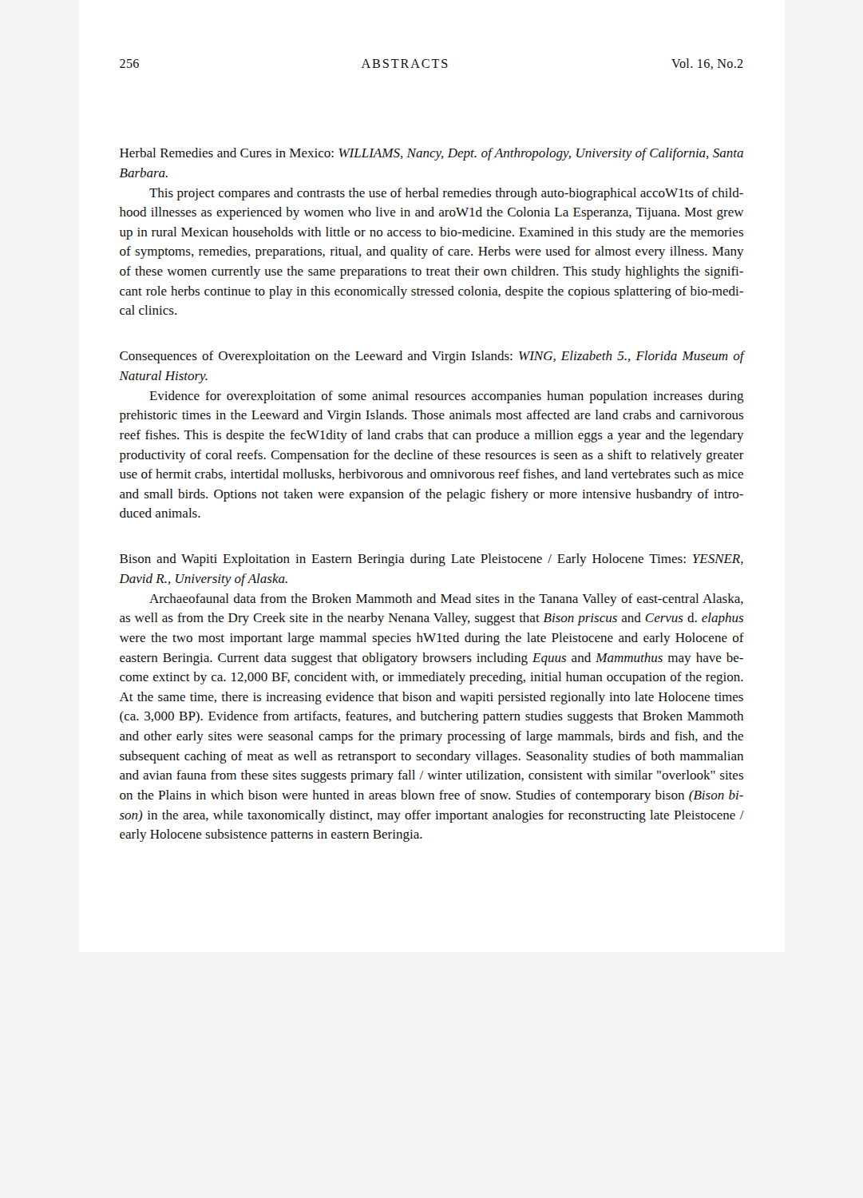256 ABSTRACTS Vol. 16, No.2
Herbal Remedies and Cures in Mexico: WILLIAMS, Nancy, Dept. of Anthropology, University of California, Santa Barbara.
This project compares and contrasts the use of herbal remedies through auto-biographical accoW1ts of childhood illnesses as experienced by women who live in and aroW1d the Colonia La Esperanza, Tijuana. Most grew up in rural Mexican households with little or no access to bio-medicine. Examined in this study are the memories of symptoms, remedies, preparations, ritual, and quality of care. Herbs were used for almost every illness. Many of these women currently use the same preparations to treat their own children. This study highlights the significant role herbs continue to play in this economically stressed colonia, despite the copious splattering of bio-medical clinics.
Consequences of Overexploitation on the Leeward and Virgin Islands: WING, Elizabeth 5., Florida Museum of Natural History.
Evidence for overexploitation of some animal resources accompanies human population increases during prehistoric times in the Leeward and Virgin Islands. Those animals most affected are land crabs and carnivorous reef fishes. This is despite the fecW1dity of land crabs that can produce a million eggs a year and the legendary productivity of coral reefs. Compensation for the decline of these resources is seen as a shift to relatively greater use of hermit crabs, intertidal mollusks, herbivorous and omnivorous reef fishes, and land vertebrates such as mice and small birds. Options not taken were expansion of the pelagic fishery or more intensive husbandry of introduced animals.
Bison and Wapiti Exploitation in Eastern Beringia during Late Pleistocene / Early Holocene Times: YESNER, David R., University of Alaska.
Archaeofaunal data from the Broken Mammoth and Mead sites in the Tanana Valley of east-central Alaska, as well as from the Dry Creek site in the nearby Nenana Valley, suggest that Bison priscus and Cervus d. elaphus were the two most important large mammal species hW1ted during the late Pleistocene and early Holocene of eastern Beringia. Current data suggest that obligatory browsers including Equus and Mammuthus may have become extinct by ca. 12,000 BF, concident with, or immediately preceding, initial human occupation of the region. At the same time, there is increasing evidence that bison and wapiti persisted regionally into late Holocene times (ca. 3,000 BP). Evidence from artifacts, features, and butchering pattern studies suggests that Broken Mammoth and other early sites were seasonal camps for the primary processing of large mammals, birds and fish, and the subsequent caching of meat as well as retransport to secondary villages. Seasonality studies of both mammalian and avian fauna from these sites suggests primary fall / winter utilization, consistent with similar "overlook" sites on the Plains in which bison were hunted in areas blown free of snow. Studies of contemporary bison (Bison bison) in the area, while taxonomically distinct, may offer important analogies for reconstructing late Pleistocene / early Holocene subsistence patterns in eastern Beringia.